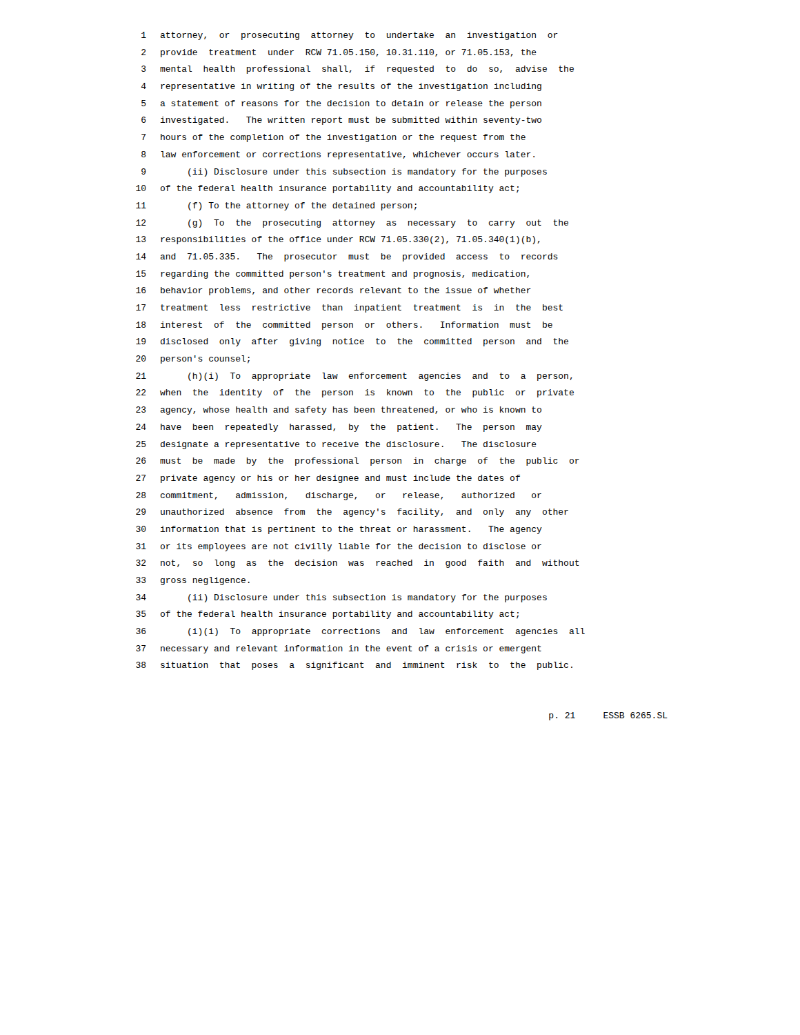attorney, or prosecuting attorney to undertake an investigation or
provide treatment under RCW 71.05.150, 10.31.110, or 71.05.153, the
mental health professional shall, if requested to do so, advise the
representative in writing of the results of the investigation including
a statement of reasons for the decision to detain or release the person
investigated. The written report must be submitted within seventy-two
hours of the completion of the investigation or the request from the
law enforcement or corrections representative, whichever occurs later.
(ii) Disclosure under this subsection is mandatory for the purposes
of the federal health insurance portability and accountability act;
(f) To the attorney of the detained person;
(g) To the prosecuting attorney as necessary to carry out the
responsibilities of the office under RCW 71.05.330(2), 71.05.340(1)(b),
and 71.05.335. The prosecutor must be provided access to records
regarding the committed person's treatment and prognosis, medication,
behavior problems, and other records relevant to the issue of whether
treatment less restrictive than inpatient treatment is in the best
interest of the committed person or others. Information must be
disclosed only after giving notice to the committed person and the
person's counsel;
(h)(i) To appropriate law enforcement agencies and to a person,
when the identity of the person is known to the public or private
agency, whose health and safety has been threatened, or who is known to
have been repeatedly harassed, by the patient. The person may
designate a representative to receive the disclosure. The disclosure
must be made by the professional person in charge of the public or
private agency or his or her designee and must include the dates of
commitment, admission, discharge, or release, authorized or
unauthorized absence from the agency's facility, and only any other
information that is pertinent to the threat or harassment. The agency
or its employees are not civilly liable for the decision to disclose or
not, so long as the decision was reached in good faith and without
gross negligence.
(ii) Disclosure under this subsection is mandatory for the purposes
of the federal health insurance portability and accountability act;
(i)(i) To appropriate corrections and law enforcement agencies all
necessary and relevant information in the event of a crisis or emergent
situation that poses a significant and imminent risk to the public.
p. 21 ESSB 6265.SL